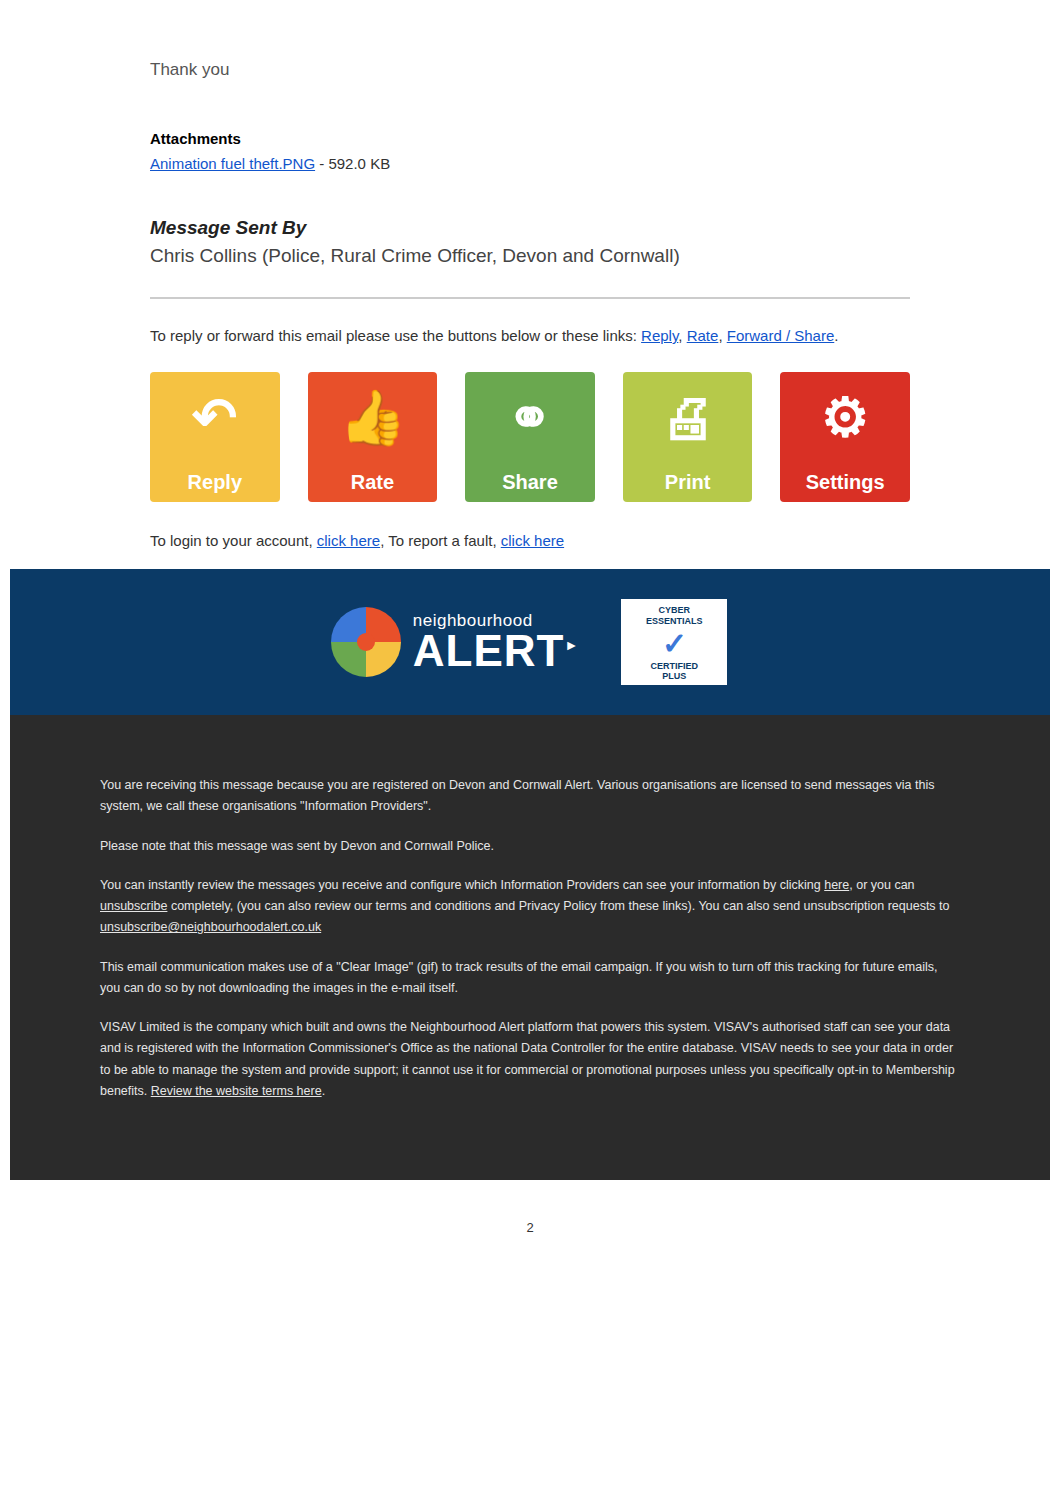Thank you
Attachments
Animation fuel theft.PNG - 592.0 KB
Message Sent By
Chris Collins (Police, Rural Crime Officer, Devon and Cornwall)
To reply or forward this email please use the buttons below or these links: Reply, Rate, Forward / Share.
↶Reply
👍Rate
⚭Share
🖨Print
⚙Settings
To login to your account, click here, To report a fault, click here
neighbourhood
ALERT►
CYBER
ESSENTIALS
✓
CERTIFIED
PLUS
You are receiving this message because you are registered on Devon and Cornwall Alert. Various organisations are licensed to send messages via this system, we call these organisations "Information Providers".
Please note that this message was sent by Devon and Cornwall Police.
You can instantly review the messages you receive and configure which Information Providers can see your information by clicking here, or you can unsubscribe completely, (you can also review our terms and conditions and Privacy Policy from these links). You can also send unsubscription requests to unsubscribe@neighbourhoodalert.co.uk
This email communication makes use of a "Clear Image" (gif) to track results of the email campaign. If you wish to turn off this tracking for future emails, you can do so by not downloading the images in the e-mail itself.
VISAV Limited is the company which built and owns the Neighbourhood Alert platform that powers this system. VISAV's authorised staff can see your data and is registered with the Information Commissioner's Office as the national Data Controller for the entire database. VISAV needs to see your data in order to be able to manage the system and provide support; it cannot use it for commercial or promotional purposes unless you specifically opt-in to Membership benefits. Review the website terms here.
2